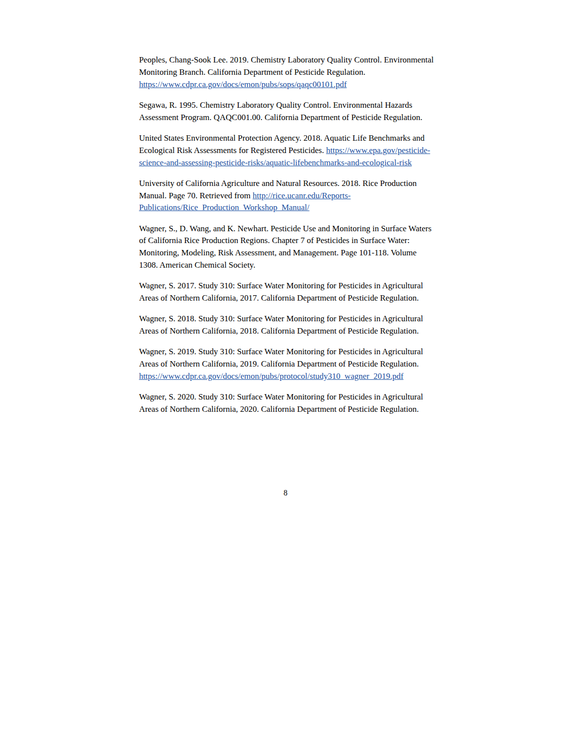Peoples, Chang-Sook Lee. 2019. Chemistry Laboratory Quality Control. Environmental Monitoring Branch. California Department of Pesticide Regulation. https://www.cdpr.ca.gov/docs/emon/pubs/sops/qaqc00101.pdf
Segawa, R. 1995. Chemistry Laboratory Quality Control. Environmental Hazards Assessment Program. QAQC001.00. California Department of Pesticide Regulation.
United States Environmental Protection Agency. 2018. Aquatic Life Benchmarks and Ecological Risk Assessments for Registered Pesticides. https://www.epa.gov/pesticide-science-and-assessing-pesticide-risks/aquatic-lifebenchmarks-and-ecological-risk
University of California Agriculture and Natural Resources. 2018. Rice Production Manual. Page 70. Retrieved from http://rice.ucanr.edu/Reports-Publications/Rice_Production_Workshop_Manual/
Wagner, S., D. Wang, and K. Newhart. Pesticide Use and Monitoring in Surface Waters of California Rice Production Regions. Chapter 7 of Pesticides in Surface Water: Monitoring, Modeling, Risk Assessment, and Management. Page 101-118. Volume 1308. American Chemical Society.
Wagner, S. 2017. Study 310: Surface Water Monitoring for Pesticides in Agricultural Areas of Northern California, 2017. California Department of Pesticide Regulation.
Wagner, S. 2018. Study 310: Surface Water Monitoring for Pesticides in Agricultural Areas of Northern California, 2018. California Department of Pesticide Regulation.
Wagner, S. 2019. Study 310: Surface Water Monitoring for Pesticides in Agricultural Areas of Northern California, 2019. California Department of Pesticide Regulation. https://www.cdpr.ca.gov/docs/emon/pubs/protocol/study310_wagner_2019.pdf
Wagner, S. 2020. Study 310: Surface Water Monitoring for Pesticides in Agricultural Areas of Northern California, 2020. California Department of Pesticide Regulation.
8